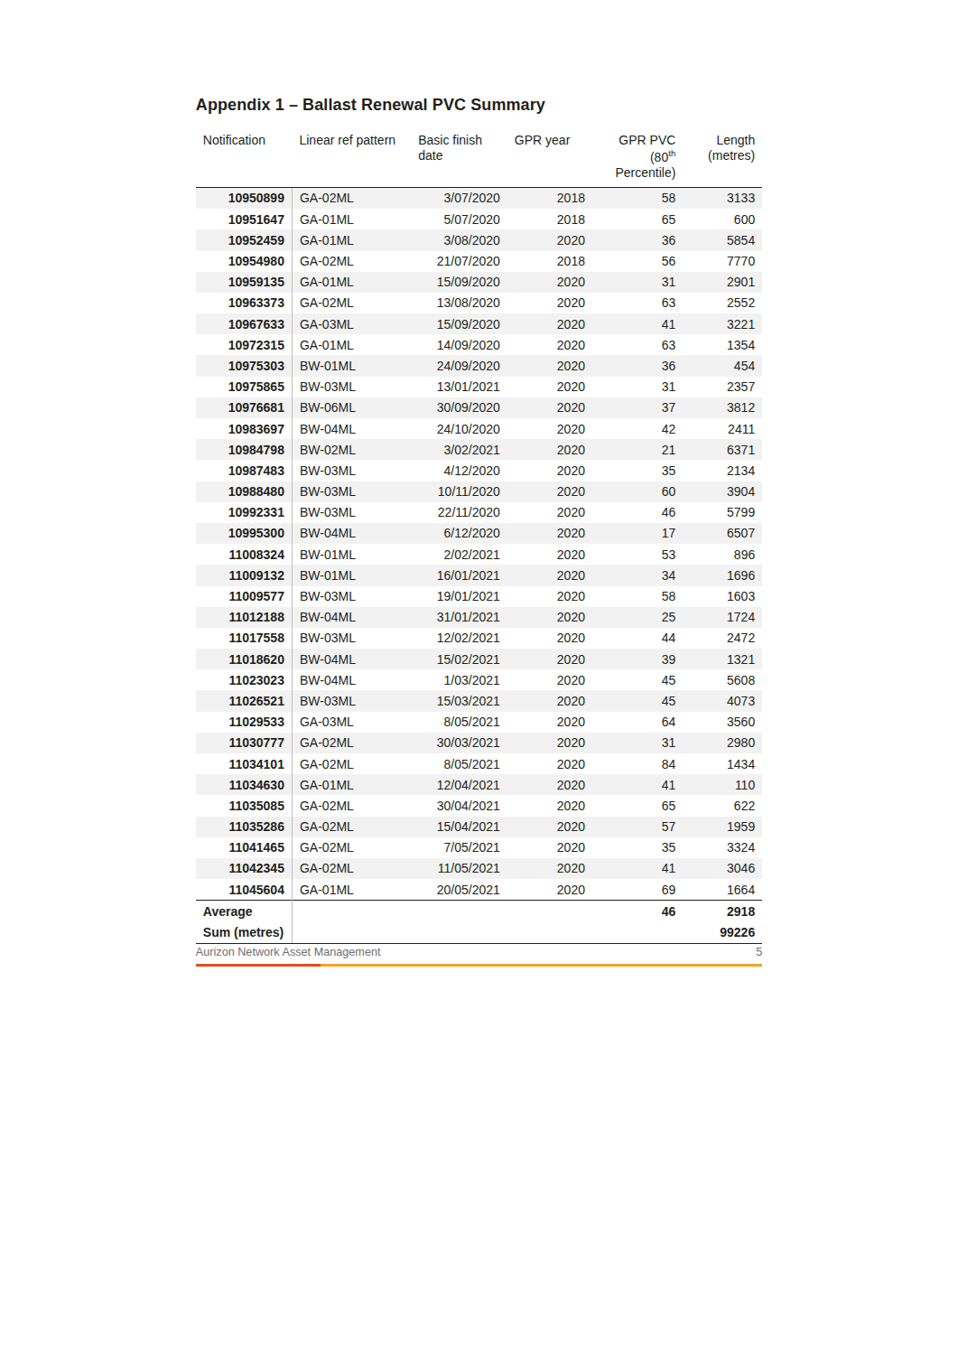Appendix 1 – Ballast Renewal PVC Summary
| Notification | Linear ref pattern | Basic finish date | GPR year | GPR PVC (80 th Percentile) | Length (metres) |
| --- | --- | --- | --- | --- | --- |
| 10950899 | GA-02ML | 3/07/2020 | 2018 | 58 | 3133 |
| 10951647 | GA-01ML | 5/07/2020 | 2018 | 65 | 600 |
| 10952459 | GA-01ML | 3/08/2020 | 2020 | 36 | 5854 |
| 10954980 | GA-02ML | 21/07/2020 | 2018 | 56 | 7770 |
| 10959135 | GA-01ML | 15/09/2020 | 2020 | 31 | 2901 |
| 10963373 | GA-02ML | 13/08/2020 | 2020 | 63 | 2552 |
| 10967633 | GA-03ML | 15/09/2020 | 2020 | 41 | 3221 |
| 10972315 | GA-01ML | 14/09/2020 | 2020 | 63 | 1354 |
| 10975303 | BW-01ML | 24/09/2020 | 2020 | 36 | 454 |
| 10975865 | BW-03ML | 13/01/2021 | 2020 | 31 | 2357 |
| 10976681 | BW-06ML | 30/09/2020 | 2020 | 37 | 3812 |
| 10983697 | BW-04ML | 24/10/2020 | 2020 | 42 | 2411 |
| 10984798 | BW-02ML | 3/02/2021 | 2020 | 21 | 6371 |
| 10987483 | BW-03ML | 4/12/2020 | 2020 | 35 | 2134 |
| 10988480 | BW-03ML | 10/11/2020 | 2020 | 60 | 3904 |
| 10992331 | BW-03ML | 22/11/2020 | 2020 | 46 | 5799 |
| 10995300 | BW-04ML | 6/12/2020 | 2020 | 17 | 6507 |
| 11008324 | BW-01ML | 2/02/2021 | 2020 | 53 | 896 |
| 11009132 | BW-01ML | 16/01/2021 | 2020 | 34 | 1696 |
| 11009577 | BW-03ML | 19/01/2021 | 2020 | 58 | 1603 |
| 11012188 | BW-04ML | 31/01/2021 | 2020 | 25 | 1724 |
| 11017558 | BW-03ML | 12/02/2021 | 2020 | 44 | 2472 |
| 11018620 | BW-04ML | 15/02/2021 | 2020 | 39 | 1321 |
| 11023023 | BW-04ML | 1/03/2021 | 2020 | 45 | 5608 |
| 11026521 | BW-03ML | 15/03/2021 | 2020 | 45 | 4073 |
| 11029533 | GA-03ML | 8/05/2021 | 2020 | 64 | 3560 |
| 11030777 | GA-02ML | 30/03/2021 | 2020 | 31 | 2980 |
| 11034101 | GA-02ML | 8/05/2021 | 2020 | 84 | 1434 |
| 11034630 | GA-01ML | 12/04/2021 | 2020 | 41 | 110 |
| 11035085 | GA-02ML | 30/04/2021 | 2020 | 65 | 622 |
| 11035286 | GA-02ML | 15/04/2021 | 2020 | 57 | 1959 |
| 11041465 | GA-02ML | 7/05/2021 | 2020 | 35 | 3324 |
| 11042345 | GA-02ML | 11/05/2021 | 2020 | 41 | 3046 |
| 11045604 | GA-01ML | 20/05/2021 | 2020 | 69 | 1664 |
| Average | | | | 46 | 2918 |
| Sum (metres) | | | | | 99226 |
Aurizon Network Asset Management 5